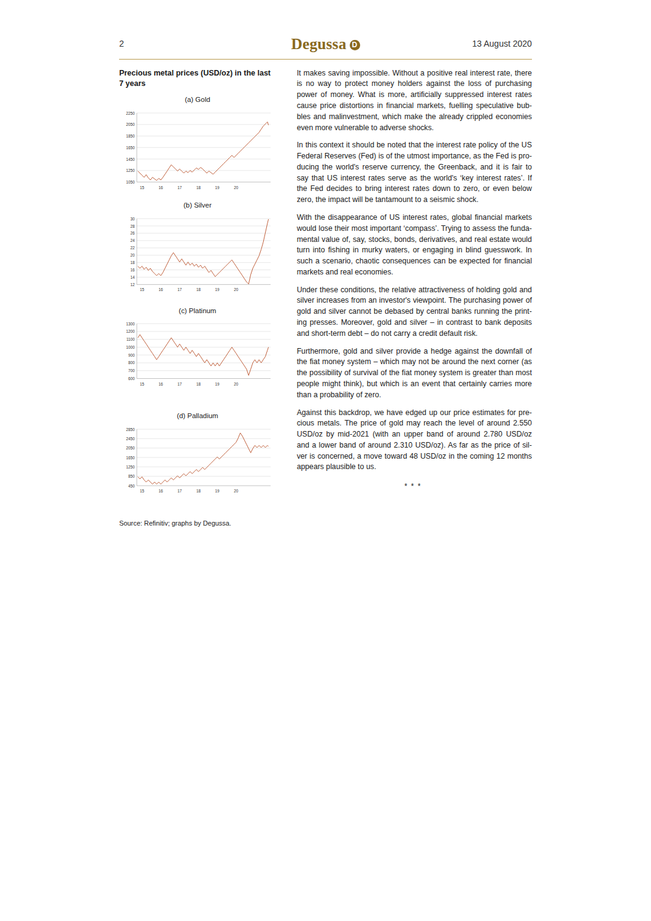2
DegussaD
13 August 2020
Precious metal prices (USD/oz) in the last 7 years
(a) Gold
2250 2050 1850 1650 1450 1250 1050 15 16 17 18 19 20
(b) Silver
30 28 26 24 22 20 18 16 14 12 15 16 17 18 19 20
(c) Platinum
1300 1200 1100 1000 900 800 700 600 15 16 17 18 19 20
(d) Palladium
2850 2450 2050 1650 1250 850 450 15 16 17 18 19 20
Source: Refinitiv; graphs by Degussa.
It makes saving impossible. Without a positive real interest rate, there is no way to protect money holders against the loss of purchasing power of money. What is more, artificially suppressed interest rates cause price distortions in financial markets, fuelling speculative bubbles and malinvestment, which make the already crippled economies even more vulnerable to adverse shocks.
In this context it should be noted that the interest rate policy of the US Federal Reserves (Fed) is of the utmost importance, as the Fed is producing the world's reserve currency, the Greenback, and it is fair to say that US interest rates serve as the world's ‘key interest rates’. If the Fed decides to bring interest rates down to zero, or even below zero, the impact will be tantamount to a seismic shock.
With the disappearance of US interest rates, global financial markets would lose their most important ‘compass’. Trying to assess the fundamental value of, say, stocks, bonds, derivatives, and real estate would turn into fishing in murky waters, or engaging in blind guesswork. In such a scenario, chaotic consequences can be expected for financial markets and real economies.
Under these conditions, the relative attractiveness of holding gold and silver increases from an investor's viewpoint. The purchasing power of gold and silver cannot be debased by central banks running the printing presses. Moreover, gold and silver – in contrast to bank deposits and short-term debt – do not carry a credit default risk.
Furthermore, gold and silver provide a hedge against the downfall of the fiat money system – which may not be around the next corner (as the possibility of survival of the fiat money system is greater than most people might think), but which is an event that certainly carries more than a probability of zero.
Against this backdrop, we have edged up our price estimates for precious metals. The price of gold may reach the level of around 2.550 USD/oz by mid-2021 (with an upper band of around 2.780 USD/oz and a lower band of around 2.310 USD/oz). As far as the price of silver is concerned, a move toward 48 USD/oz in the coming 12 months appears plausible to us.
***